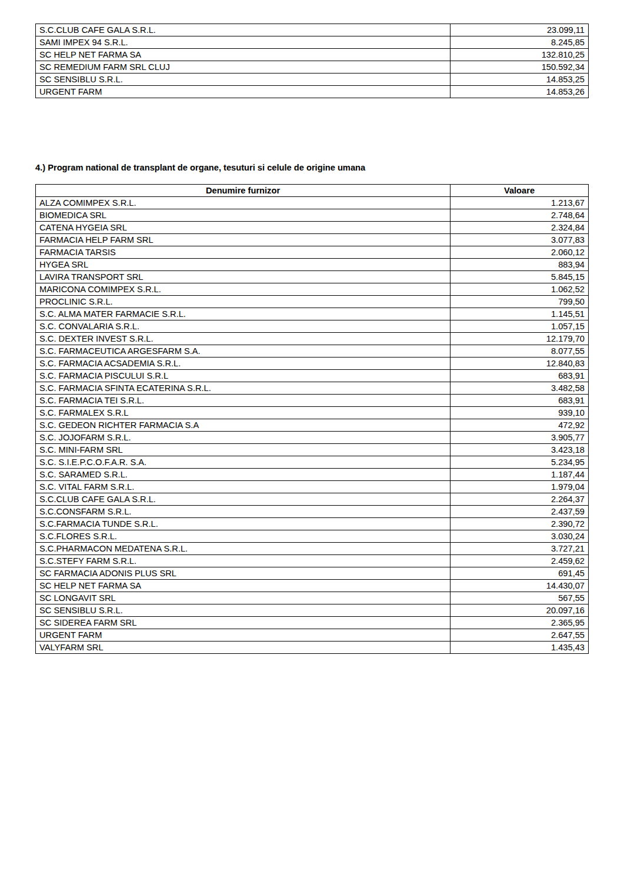| S.C.CLUB CAFE GALA S.R.L. | 23.099,11 |
| SAMI IMPEX 94 S.R.L. | 8.245,85 |
| SC HELP NET FARMA SA | 132.810,25 |
| SC REMEDIUM FARM SRL CLUJ | 150.592,34 |
| SC SENSIBLU S.R.L. | 14.853,25 |
| URGENT FARM | 14.853,26 |
4.) Program national de transplant de organe, tesuturi si celule de origine umana
| Denumire furnizor | Valoare |
| --- | --- |
| ALZA COMIMPEX S.R.L. | 1.213,67 |
| BIOMEDICA SRL | 2.748,64 |
| CATENA HYGEIA SRL | 2.324,84 |
| FARMACIA HELP FARM SRL | 3.077,83 |
| FARMACIA TARSIS | 2.060,12 |
| HYGEA SRL | 883,94 |
| LAVIRA TRANSPORT SRL | 5.845,15 |
| MARICONA COMIMPEX S.R.L. | 1.062,52 |
| PROCLINIC S.R.L. | 799,50 |
| S.C. ALMA MATER FARMACIE S.R.L. | 1.145,51 |
| S.C. CONVALARIA S.R.L. | 1.057,15 |
| S.C. DEXTER INVEST S.R.L. | 12.179,70 |
| S.C. FARMACEUTICA ARGESFARM S.A. | 8.077,55 |
| S.C. FARMACIA ACSADEMIA S.R.L. | 12.840,83 |
| S.C. FARMACIA PISCULUI S.R.L | 683,91 |
| S.C. FARMACIA SFINTA ECATERINA S.R.L. | 3.482,58 |
| S.C. FARMACIA TEI S.R.L. | 683,91 |
| S.C. FARMALEX S.R.L | 939,10 |
| S.C. GEDEON RICHTER FARMACIA S.A | 472,92 |
| S.C. JOJOFARM S.R.L. | 3.905,77 |
| S.C. MINI-FARM SRL | 3.423,18 |
| S.C. S.I.E.P.C.O.F.A.R. S.A. | 5.234,95 |
| S.C. SARAMED S.R.L. | 1.187,44 |
| S.C. VITAL FARM S.R.L. | 1.979,04 |
| S.C.CLUB CAFE GALA S.R.L. | 2.264,37 |
| S.C.CONSFARM S.R.L. | 2.437,59 |
| S.C.FARMACIA TUNDE S.R.L. | 2.390,72 |
| S.C.FLORES S.R.L. | 3.030,24 |
| S.C.PHARMACON MEDATENA S.R.L. | 3.727,21 |
| S.C.STEFY FARM S.R.L. | 2.459,62 |
| SC FARMACIA ADONIS PLUS SRL | 691,45 |
| SC HELP NET FARMA SA | 14.430,07 |
| SC LONGAVIT SRL | 567,55 |
| SC SENSIBLU S.R.L. | 20.097,16 |
| SC SIDEREA FARM SRL | 2.365,95 |
| URGENT FARM | 2.647,55 |
| VALYFARM SRL | 1.435,43 |